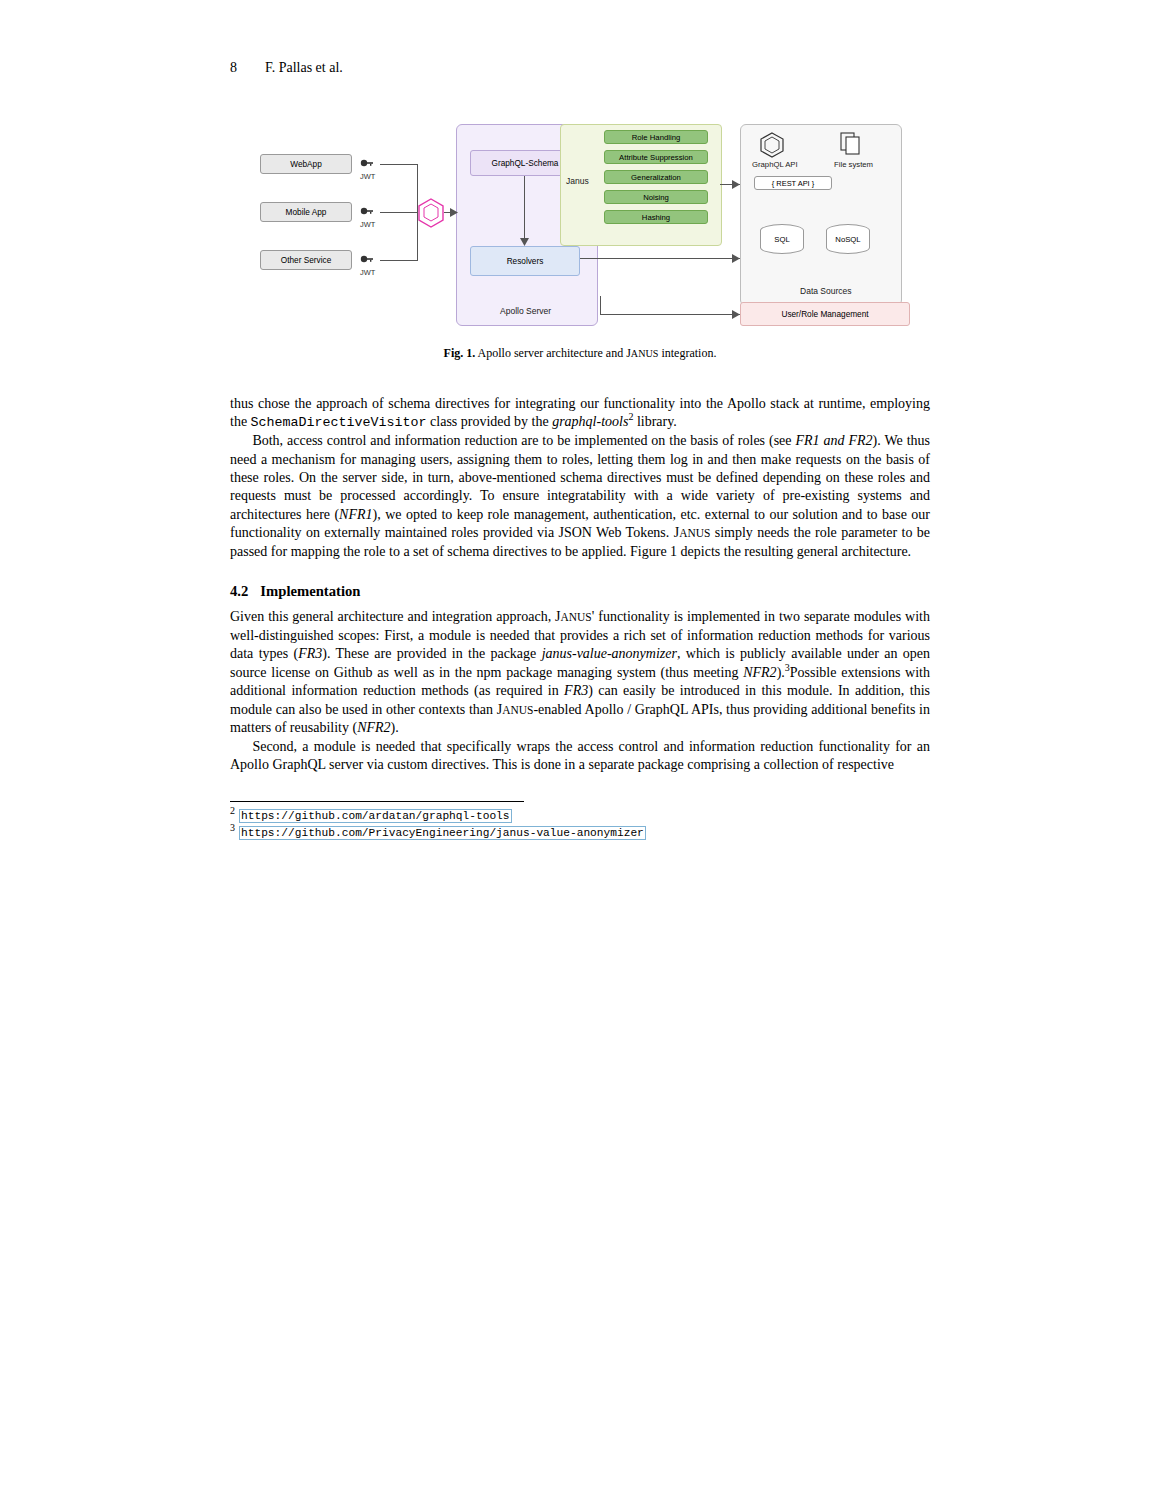8 F. Pallas et al.
WebApp
Mobile App
Other Service
JWT
JWT
JWT
Apollo Server
GraphQL-Schema
Resolvers
Janus
Role Handling
Attribute Suppression
Generalization
Noising
Hashing
Data Sources
GraphQL API
File system
{ REST API }
SQL
NoSQL
User/Role Management
Fig. 1. Apollo server architecture and JANUS integration.
thus chose the approach of schema directives for integrating our functionality into the Apollo stack at runtime, employing the SchemaDirectiveVisitor class provided by the graphql-tools2 library.
Both, access control and information reduction are to be implemented on the basis of roles (see FR1 and FR2). We thus need a mechanism for managing users, assigning them to roles, letting them log in and then make requests on the basis of these roles. On the server side, in turn, above-mentioned schema directives must be defined depending on these roles and requests must be processed accordingly. To ensure integratability with a wide variety of pre-existing systems and architectures here (NFR1), we opted to keep role management, authentication, etc. external to our solution and to base our functionality on externally maintained roles provided via JSON Web Tokens. JANUS simply needs the role parameter to be passed for mapping the role to a set of schema directives to be applied. Figure 1 depicts the resulting general architecture.
4.2 Implementation
Given this general architecture and integration approach, JANUS' functionality is implemented in two separate modules with well-distinguished scopes: First, a module is needed that provides a rich set of information reduction methods for various data types (FR3). These are provided in the package janus-value-anonymizer, which is publicly available under an open source license on Github as well as in the npm package managing system (thus meeting NFR2).3Possible extensions with additional information reduction methods (as required in FR3) can easily be introduced in this module. In addition, this module can also be used in other contexts than JANUS-enabled Apollo / GraphQL APIs, thus providing additional benefits in matters of reusability (NFR2).
Second, a module is needed that specifically wraps the access control and information reduction functionality for an Apollo GraphQL server via custom directives. This is done in a separate package comprising a collection of respective
2https://github.com/ardatan/graphql-tools
3https://github.com/PrivacyEngineering/janus-value-anonymizer